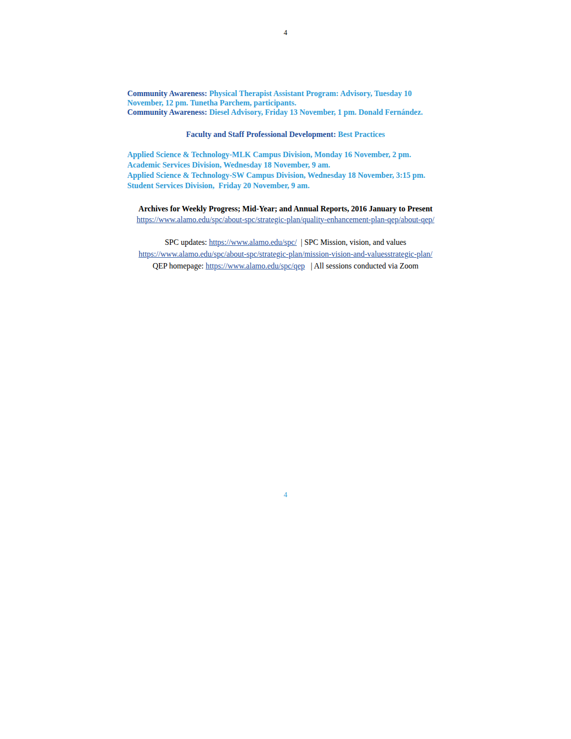4
Community Awareness: Physical Therapist Assistant Program: Advisory, Tuesday 10 November, 12 pm. Tunetha Parchem, participants.
Community Awareness: Diesel Advisory, Friday 13 November, 1 pm. Donald Fernández.
Faculty and Staff Professional Development: Best Practices
Applied Science & Technology-MLK Campus Division, Monday 16 November, 2 pm.
Academic Services Division, Wednesday 18 November, 9 am.
Applied Science & Technology-SW Campus Division, Wednesday 18 November, 3:15 pm.
Student Services Division, Friday 20 November, 9 am.
Archives for Weekly Progress; Mid-Year; and Annual Reports, 2016 January to Present
https://www.alamo.edu/spc/about-spc/strategic-plan/quality-enhancement-plan-qep/about-qep/
SPC updates: https://www.alamo.edu/spc/ | SPC Mission, vision, and values
https://www.alamo.edu/spc/about-spc/strategic-plan/mission-vision-and-valuesstrategic-plan/
QEP homepage: https://www.alamo.edu/spc/qep | All sessions conducted via Zoom
4